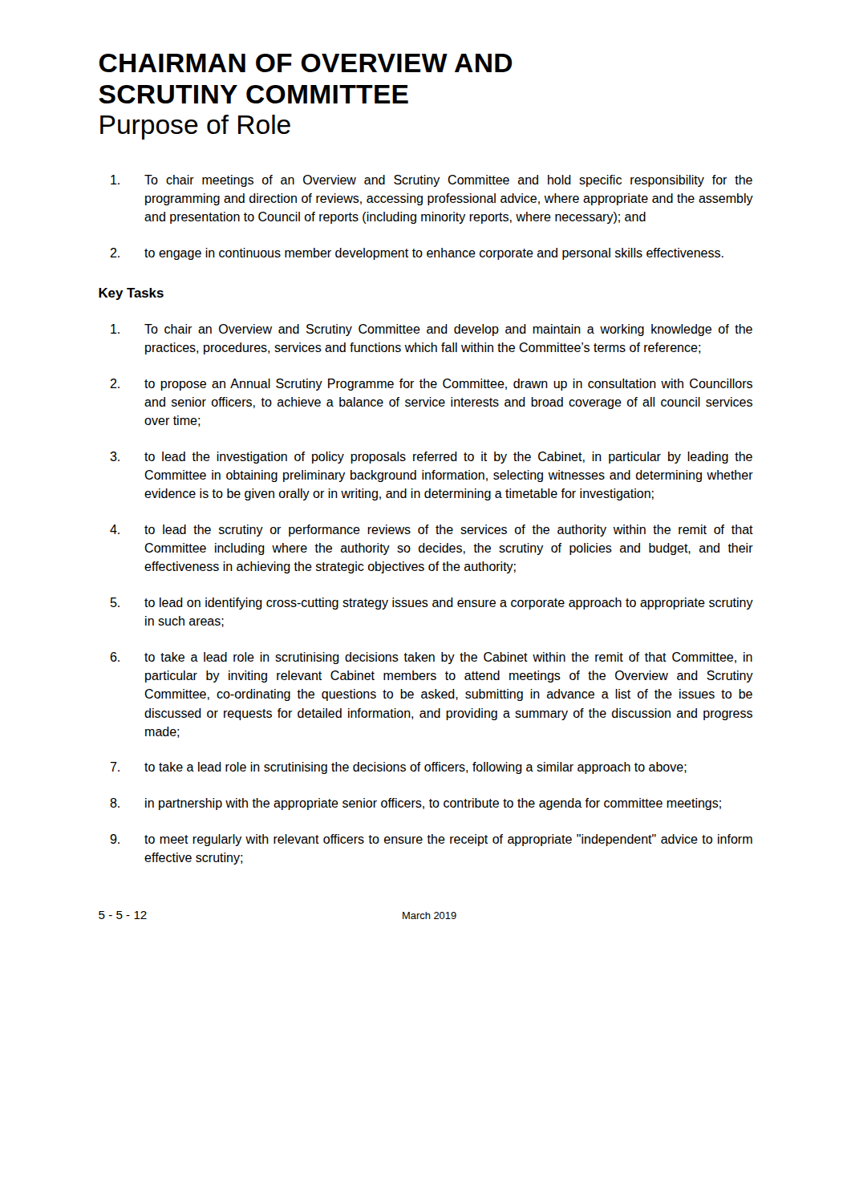CHAIRMAN OF OVERVIEW AND
SCRUTINY COMMITTEE
Purpose of Role
To chair meetings of an Overview and Scrutiny Committee and hold specific responsibility for the programming and direction of reviews, accessing professional advice, where appropriate and the assembly and presentation to Council of reports (including minority reports, where necessary); and
to engage in continuous member development to enhance corporate and personal skills effectiveness.
Key Tasks
To chair an Overview and Scrutiny Committee and develop and maintain a working knowledge of the practices, procedures, services and functions which fall within the Committee’s terms of reference;
to propose an Annual Scrutiny Programme for the Committee, drawn up in consultation with Councillors and senior officers, to achieve a balance of service interests and broad coverage of all council services over time;
to lead the investigation of policy proposals referred to it by the Cabinet, in particular by leading the Committee in obtaining preliminary background information, selecting witnesses and determining whether evidence is to be given orally or in writing, and in determining a timetable for investigation;
to lead the scrutiny or performance reviews of the services of the authority within the remit of that Committee including where the authority so decides, the scrutiny of policies and budget, and their effectiveness in achieving the strategic objectives of the authority;
to lead on identifying cross-cutting strategy issues and ensure a corporate approach to appropriate scrutiny in such areas;
to take a lead role in scrutinising decisions taken by the Cabinet within the remit of that Committee, in particular by inviting relevant Cabinet members to attend meetings of the Overview and Scrutiny Committee, co-ordinating the questions to be asked, submitting in advance a list of the issues to be discussed or requests for detailed information, and providing a summary of the discussion and progress made;
to take a lead role in scrutinising the decisions of officers, following a similar approach to above;
in partnership with the appropriate senior officers, to contribute to the agenda for committee meetings;
to meet regularly with relevant officers to ensure the receipt of appropriate "independent" advice to inform effective scrutiny;
5 - 5 - 12 March 2019